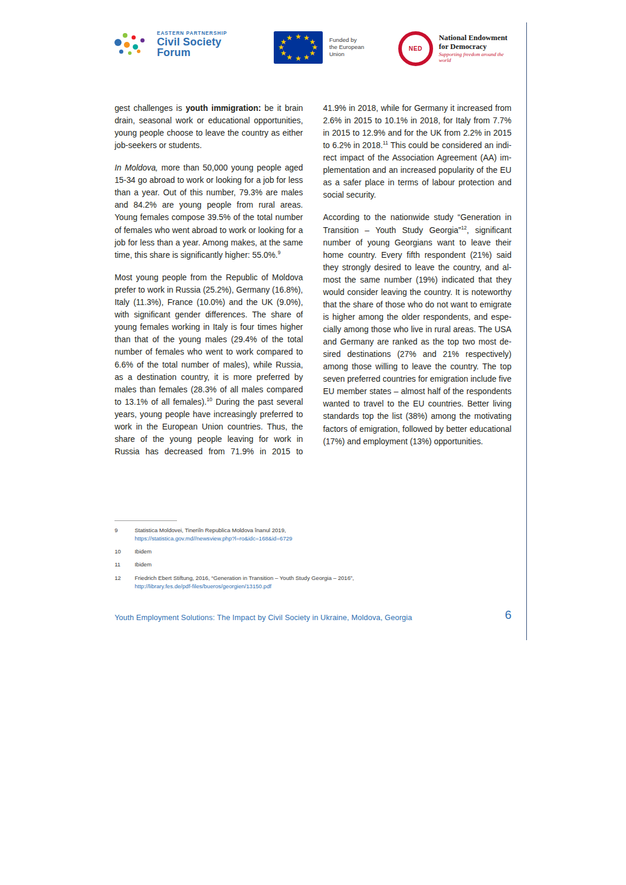Eastern Partnership
Civil Society Forum
★ ★ ★ ★ ★ ★ ★ ★ ★ ★ ★ ★
Funded by
the European Union
NED
National Endowment
for Democracy
Supporting freedom around the world
gest challenges is youth immigration: be it brain drain, seasonal work or educational opportunities, young people choose to leave the country as either job-seekers or students.
In Moldova, more than 50,000 young people aged 15-34 go abroad to work or looking for a job for less than a year. Out of this number, 79.3% are males and 84.2% are young people from rural areas. Young females compose 39.5% of the total number of females who went abroad to work or looking for a job for less than a year. Among makes, at the same time, this share is significantly higher: 55.0%.9
Most young people from the Republic of Moldova prefer to work in Russia (25.2%), Germany (16.8%), Italy (11.3%), France (10.0%) and the UK (9.0%), with significant gender differences. The share of young females working in Italy is four times higher than that of the young males (29.4% of the total number of females who went to work compared to 6.6% of the total number of males), while Russia, as a destination country, it is more preferred by males than females (28.3% of all males compared to 13.1% of all females).10 During the past several years, young people have increasingly preferred to work in the European Union countries. Thus, the share of the young people leaving for work in Russia has decreased from 71.9% in 2015 to 41.9% in 2018, while for Germany it increased from 2.6% in 2015 to 10.1% in 2018, for Italy from 7.7% in 2015 to 12.9% and for the UK from 2.2% in 2015 to 6.2% in 2018.11 This could be considered an indirect impact of the Association Agreement (AA) implementation and an increased popularity of the EU as a safer place in terms of labour protection and social security.
According to the nationwide study “Generation in Transition – Youth Study Georgia”12, significant number of young Georgians want to leave their home country. Every fifth respondent (21%) said they strongly desired to leave the country, and almost the same number (19%) indicated that they would consider leaving the country. It is noteworthy that the share of those who do not want to emigrate is higher among the older respondents, and especially among those who live in rural areas. The USA and Germany are ranked as the top two most desired destinations (27% and 21% respectively) among those willing to leave the country. The top seven preferred countries for emigration include five EU member states – almost half of the respondents wanted to travel to the EU countries. Better living standards top the list (38%) among the motivating factors of emigration, followed by better educational (17%) and employment (13%) opportunities.
9
Statistica Moldovei, Tineriîn Republica Moldova înanul 2019,
https://statistica.gov.md//newsview.php?l=ro&idc=168&id=6729
10
Ibidem
11
Ibidem
12
Friedrich Ebert Stiftung, 2016, “Generation in Transition – Youth Study Georgia – 2016”,
http://library.fes.de/pdf-files/bueros/georgien/13150.pdf
Youth Employment Solutions: The Impact by Civil Society in Ukraine, Moldova, Georgia
6